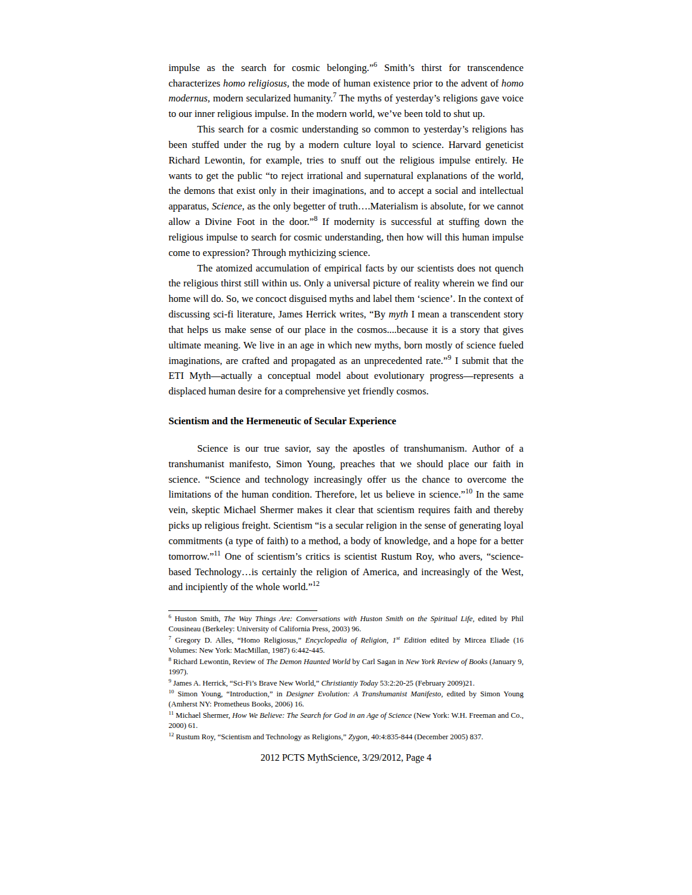impulse as the search for cosmic belonging.”6 Smith’s thirst for transcendence characterizes homo religiosus, the mode of human existence prior to the advent of homo modernus, modern secularized humanity.7 The myths of yesterday’s religions gave voice to our inner religious impulse. In the modern world, we’ve been told to shut up.
This search for a cosmic understanding so common to yesterday’s religions has been stuffed under the rug by a modern culture loyal to science. Harvard geneticist Richard Lewontin, for example, tries to snuff out the religious impulse entirely. He wants to get the public “to reject irrational and supernatural explanations of the world, the demons that exist only in their imaginations, and to accept a social and intellectual apparatus, Science, as the only begetter of truth….Materialism is absolute, for we cannot allow a Divine Foot in the door.”8 If modernity is successful at stuffing down the religious impulse to search for cosmic understanding, then how will this human impulse come to expression? Through mythicizing science.
The atomized accumulation of empirical facts by our scientists does not quench the religious thirst still within us. Only a universal picture of reality wherein we find our home will do. So, we concoct disguised myths and label them ‘science’. In the context of discussing sci-fi literature, James Herrick writes, “By myth I mean a transcendent story that helps us make sense of our place in the cosmos....because it is a story that gives ultimate meaning. We live in an age in which new myths, born mostly of science fueled imaginations, are crafted and propagated as an unprecedented rate.”9 I submit that the ETI Myth—actually a conceptual model about evolutionary progress—represents a displaced human desire for a comprehensive yet friendly cosmos.
Scientism and the Hermeneutic of Secular Experience
Science is our true savior, say the apostles of transhumanism. Author of a transhumanist manifesto, Simon Young, preaches that we should place our faith in science. “Science and technology increasingly offer us the chance to overcome the limitations of the human condition. Therefore, let us believe in science.”10 In the same vein, skeptic Michael Shermer makes it clear that scientism requires faith and thereby picks up religious freight. Scientism “is a secular religion in the sense of generating loyal commitments (a type of faith) to a method, a body of knowledge, and a hope for a better tomorrow.”11 One of scientism’s critics is scientist Rustum Roy, who avers, “science-based Technology…is certainly the religion of America, and increasingly of the West, and incipiently of the whole world.”12
6 Huston Smith, The Way Things Are: Conversations with Huston Smith on the Spiritual Life, edited by Phil Cousineau (Berkeley: University of California Press, 2003) 96.
7 Gregory D. Alles, “Homo Religiosus,” Encyclopedia of Religion, 1st Edition edited by Mircea Eliade (16 Volumes: New York: MacMillan, 1987) 6:442-445.
8 Richard Lewontin, Review of The Demon Haunted World by Carl Sagan in New York Review of Books (January 9, 1997).
9 James A. Herrick, “Sci-Fi’s Brave New World,” Christiantiy Today 53:2:20-25 (February 2009)21.
10 Simon Young, “Introduction,” in Designer Evolution: A Transhumanist Manifesto, edited by Simon Young (Amherst NY: Prometheus Books, 2006) 16.
11 Michael Shermer, How We Believe: The Search for God in an Age of Science (New York: W.H. Freeman and Co., 2000) 61.
12 Rustum Roy, “Scientism and Technology as Religions,” Zygon, 40:4:835-844 (December 2005) 837.
2012 PCTS MythScience, 3/29/2012, Page 4